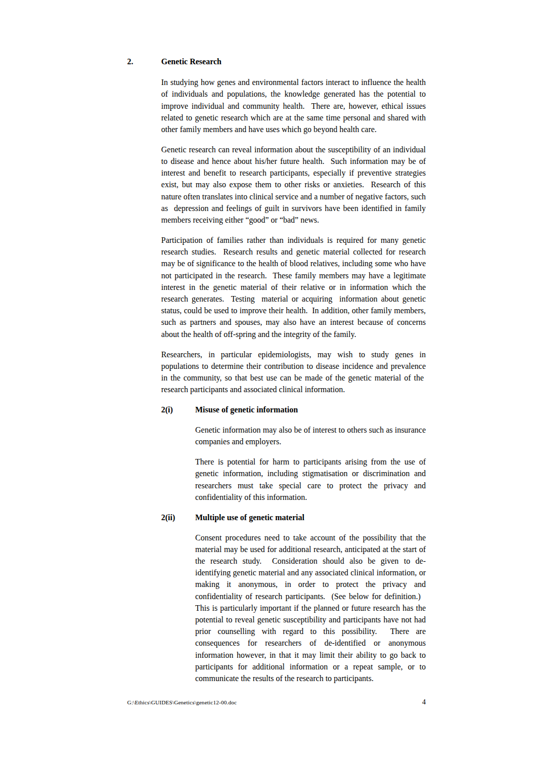2. Genetic Research
In studying how genes and environmental factors interact to influence the health of individuals and populations, the knowledge generated has the potential to improve individual and community health. There are, however, ethical issues related to genetic research which are at the same time personal and shared with other family members and have uses which go beyond health care.
Genetic research can reveal information about the susceptibility of an individual to disease and hence about his/her future health. Such information may be of interest and benefit to research participants, especially if preventive strategies exist, but may also expose them to other risks or anxieties. Research of this nature often translates into clinical service and a number of negative factors, such as depression and feelings of guilt in survivors have been identified in family members receiving either “good” or “bad” news.
Participation of families rather than individuals is required for many genetic research studies. Research results and genetic material collected for research may be of significance to the health of blood relatives, including some who have not participated in the research. These family members may have a legitimate interest in the genetic material of their relative or in information which the research generates. Testing material or acquiring information about genetic status, could be used to improve their health. In addition, other family members, such as partners and spouses, may also have an interest because of concerns about the health of off-spring and the integrity of the family.
Researchers, in particular epidemiologists, may wish to study genes in populations to determine their contribution to disease incidence and prevalence in the community, so that best use can be made of the genetic material of the research participants and associated clinical information.
2(i) Misuse of genetic information
Genetic information may also be of interest to others such as insurance companies and employers.
There is potential for harm to participants arising from the use of genetic information, including stigmatisation or discrimination and researchers must take special care to protect the privacy and confidentiality of this information.
2(ii) Multiple use of genetic material
Consent procedures need to take account of the possibility that the material may be used for additional research, anticipated at the start of the research study. Consideration should also be given to de-identifying genetic material and any associated clinical information, or making it anonymous, in order to protect the privacy and confidentiality of research participants. (See below for definition.) This is particularly important if the planned or future research has the potential to reveal genetic susceptibility and participants have not had prior counselling with regard to this possibility. There are consequences for researchers of de-identified or anonymous information however, in that it may limit their ability to go back to participants for additional information or a repeat sample, or to communicate the results of the research to participants.
G:\Ethics\GUIDES\Genetics\genetic12-00.doc 4